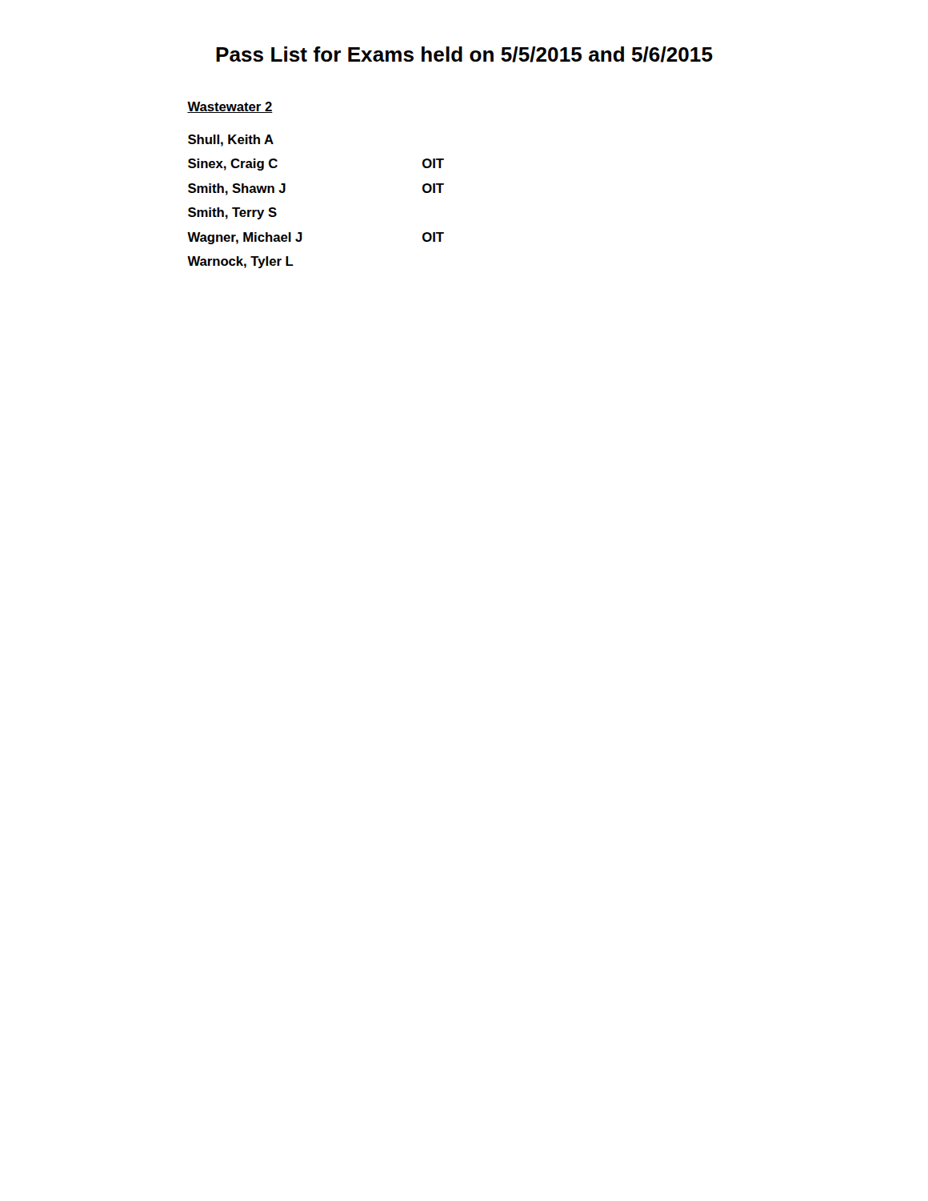Pass List for Exams held on 5/5/2015 and 5/6/2015
Wastewater 2
| Shull, Keith A | |
| Sinex, Craig C | OIT |
| Smith, Shawn J | OIT |
| Smith, Terry S | |
| Wagner, Michael J | OIT |
| Warnock, Tyler L | |